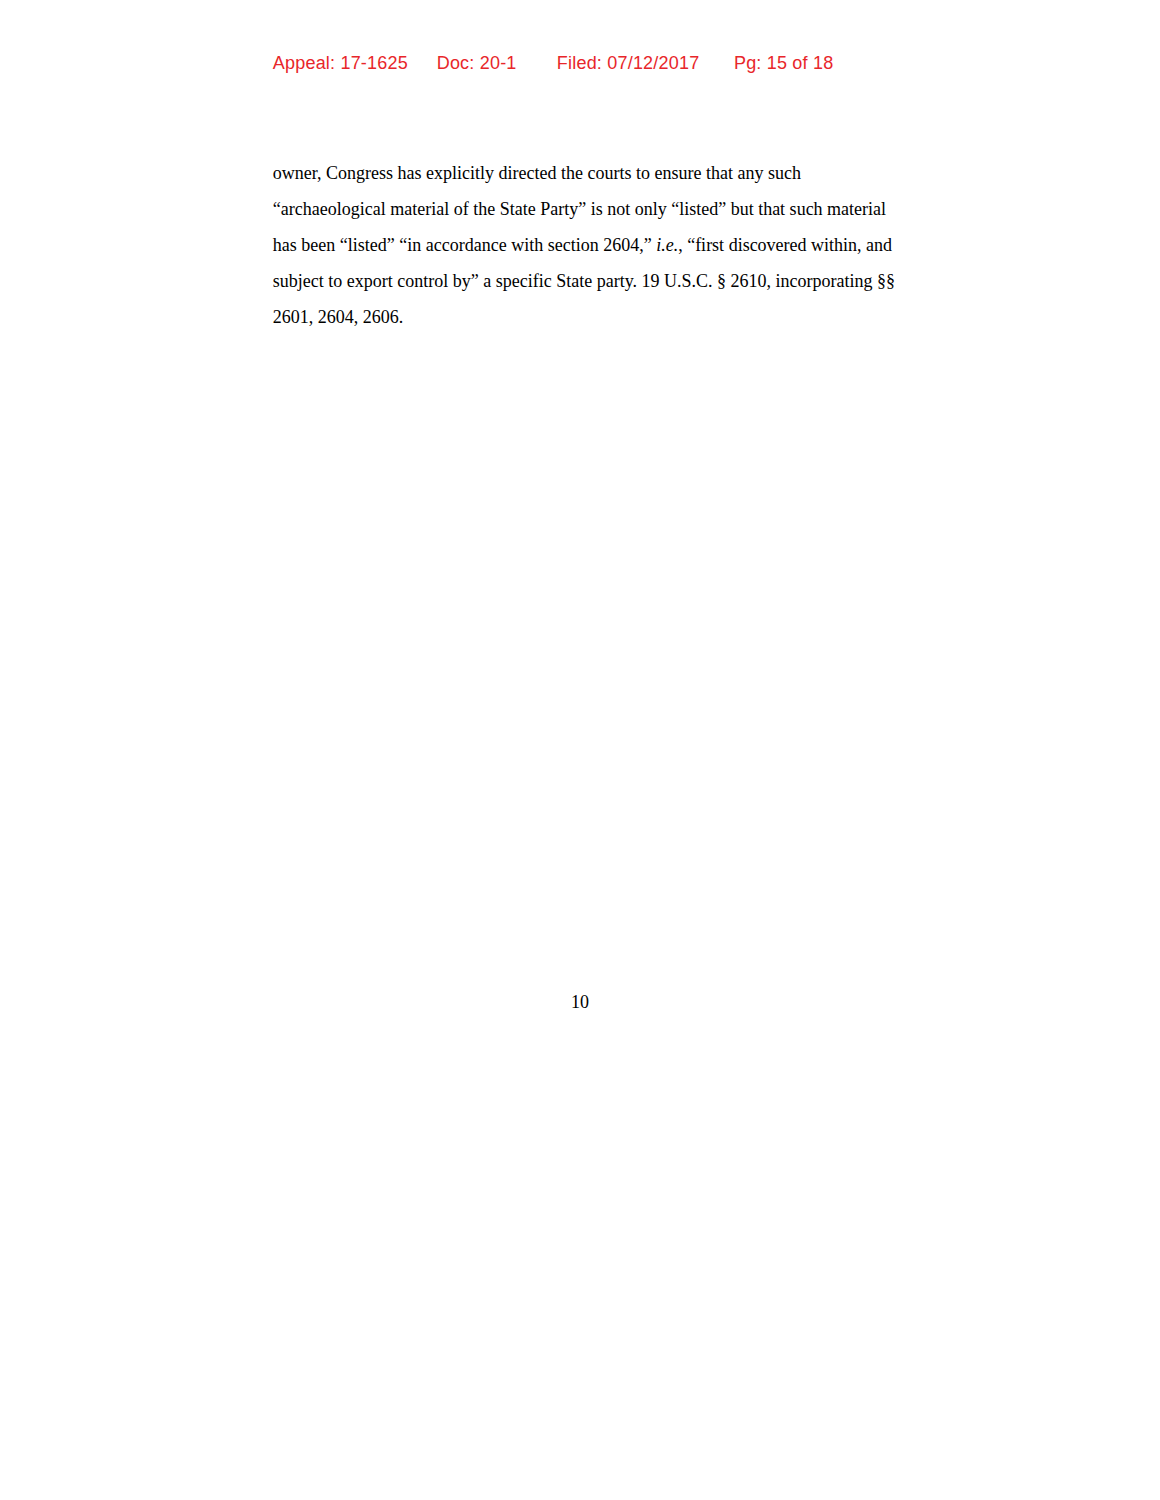Appeal: 17-1625 Doc: 20-1 Filed: 07/12/2017 Pg: 15 of 18
owner, Congress has explicitly directed the courts to ensure that any such “archaeological material of the State Party” is not only “listed” but that such material has been “listed” “in accordance with section 2604,” i.e., “first discovered within, and subject to export control by” a specific State party. 19 U.S.C. § 2610, incorporating §§ 2601, 2604, 2606.
10